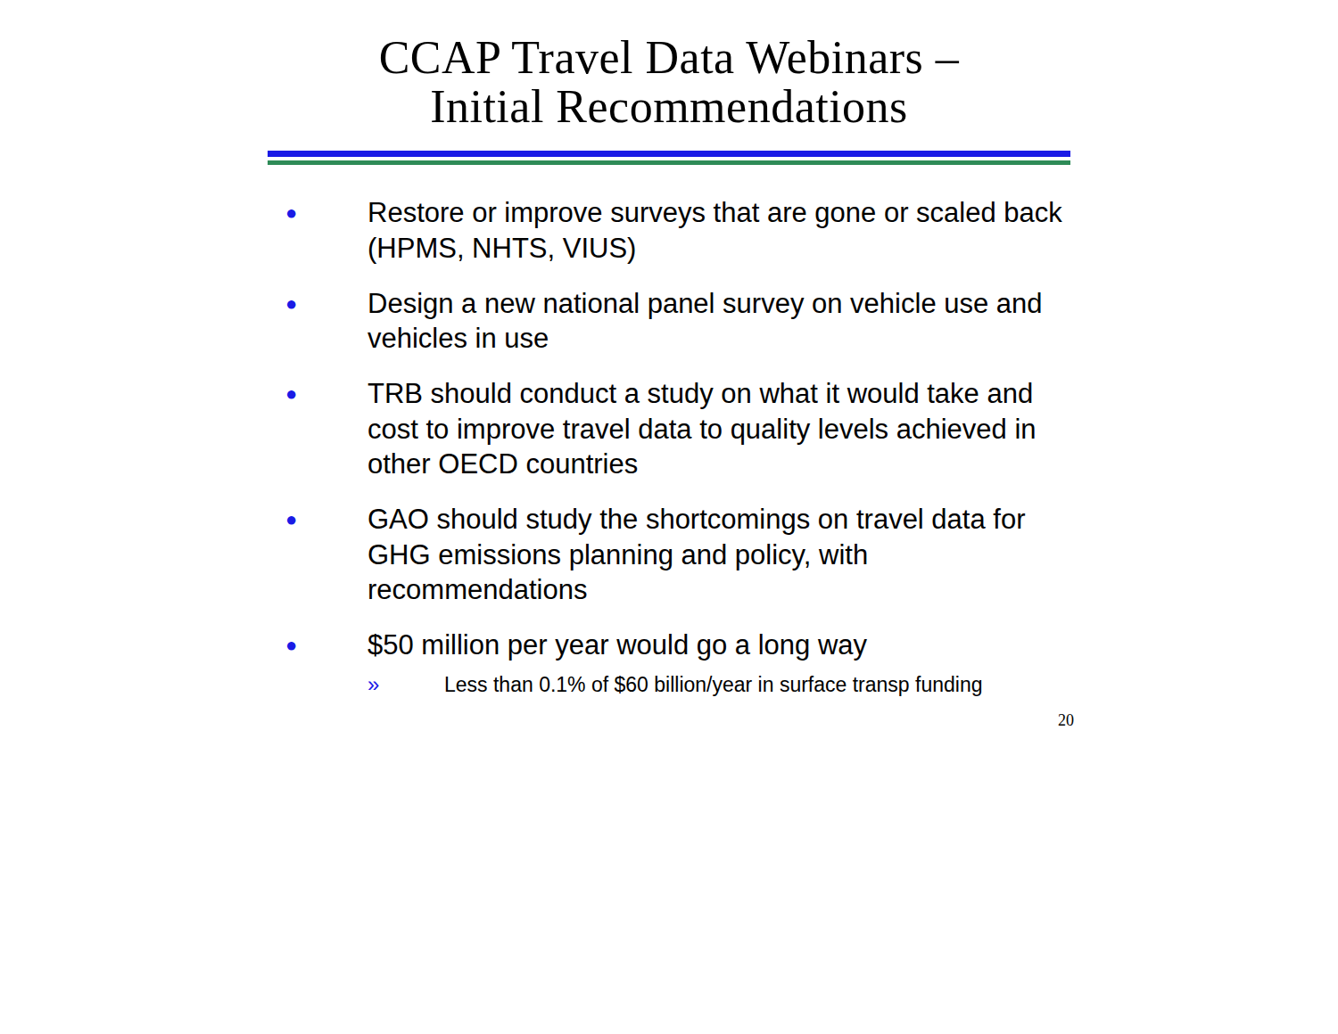CCAP Travel Data Webinars –
Initial Recommendations
Restore or improve surveys that are gone or scaled back (HPMS, NHTS, VIUS)
Design a new national panel survey on vehicle use and vehicles in use
TRB should conduct a study on what it would take and cost to improve travel data to quality levels achieved in other OECD countries
GAO should study the shortcomings on travel data for GHG emissions planning and policy, with recommendations
$50 million per year would go a long way
Less than 0.1% of $60 billion/year in surface transp funding
20